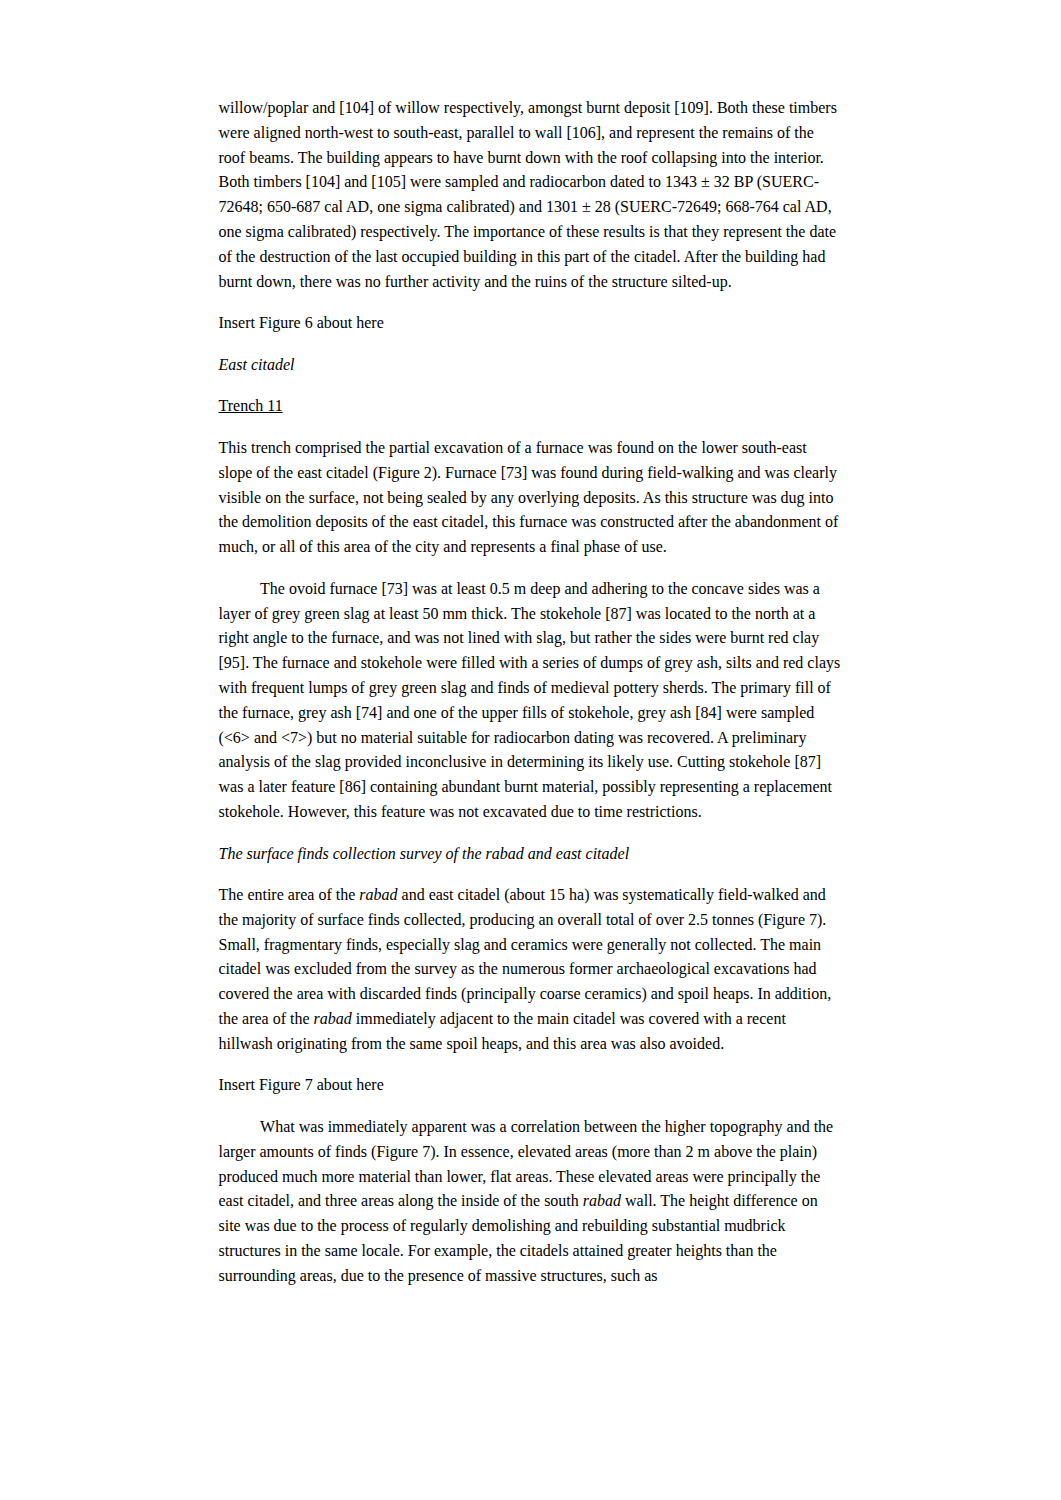willow/poplar and [104] of willow respectively, amongst burnt deposit [109]. Both these timbers were aligned north-west to south-east, parallel to wall [106], and represent the remains of the roof beams. The building appears to have burnt down with the roof collapsing into the interior. Both timbers [104] and [105] were sampled and radiocarbon dated to 1343 ± 32 BP (SUERC-72648; 650-687 cal AD, one sigma calibrated) and 1301 ± 28 (SUERC-72649; 668-764 cal AD, one sigma calibrated) respectively. The importance of these results is that they represent the date of the destruction of the last occupied building in this part of the citadel. After the building had burnt down, there was no further activity and the ruins of the structure silted-up.
Insert Figure 6 about here
East citadel
Trench 11
This trench comprised the partial excavation of a furnace was found on the lower south-east slope of the east citadel (Figure 2). Furnace [73] was found during field-walking and was clearly visible on the surface, not being sealed by any overlying deposits. As this structure was dug into the demolition deposits of the east citadel, this furnace was constructed after the abandonment of much, or all of this area of the city and represents a final phase of use.
The ovoid furnace [73] was at least 0.5 m deep and adhering to the concave sides was a layer of grey green slag at least 50 mm thick. The stokehole [87] was located to the north at a right angle to the furnace, and was not lined with slag, but rather the sides were burnt red clay [95]. The furnace and stokehole were filled with a series of dumps of grey ash, silts and red clays with frequent lumps of grey green slag and finds of medieval pottery sherds. The primary fill of the furnace, grey ash [74] and one of the upper fills of stokehole, grey ash [84] were sampled (<6> and <7>) but no material suitable for radiocarbon dating was recovered. A preliminary analysis of the slag provided inconclusive in determining its likely use. Cutting stokehole [87] was a later feature [86] containing abundant burnt material, possibly representing a replacement stokehole. However, this feature was not excavated due to time restrictions.
The surface finds collection survey of the rabad and east citadel
The entire area of the rabad and east citadel (about 15 ha) was systematically field-walked and the majority of surface finds collected, producing an overall total of over 2.5 tonnes (Figure 7). Small, fragmentary finds, especially slag and ceramics were generally not collected. The main citadel was excluded from the survey as the numerous former archaeological excavations had covered the area with discarded finds (principally coarse ceramics) and spoil heaps. In addition, the area of the rabad immediately adjacent to the main citadel was covered with a recent hillwash originating from the same spoil heaps, and this area was also avoided.
Insert Figure 7 about here
What was immediately apparent was a correlation between the higher topography and the larger amounts of finds (Figure 7). In essence, elevated areas (more than 2 m above the plain) produced much more material than lower, flat areas. These elevated areas were principally the east citadel, and three areas along the inside of the south rabad wall. The height difference on site was due to the process of regularly demolishing and rebuilding substantial mudbrick structures in the same locale. For example, the citadels attained greater heights than the surrounding areas, due to the presence of massive structures, such as